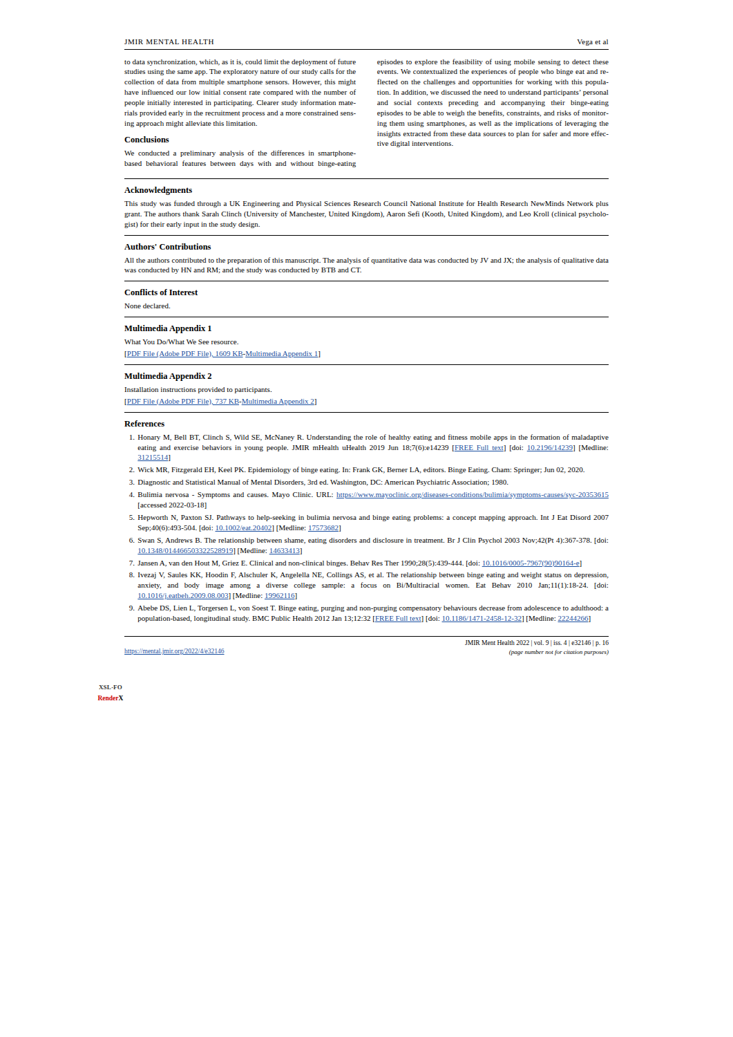JMIR MENTAL HEALTH
Vega et al
to data synchronization, which, as it is, could limit the deployment of future studies using the same app. The exploratory nature of our study calls for the collection of data from multiple smartphone sensors. However, this might have influenced our low initial consent rate compared with the number of people initially interested in participating. Clearer study information materials provided early in the recruitment process and a more constrained sensing approach might alleviate this limitation.
Conclusions
We conducted a preliminary analysis of the differences in smartphone-based behavioral features between days with and without binge-eating episodes to explore the feasibility of using mobile sensing to detect these events. We contextualized the experiences of people who binge eat and reflected on the challenges and opportunities for working with this population. In addition, we discussed the need to understand participants’ personal and social contexts preceding and accompanying their binge-eating episodes to be able to weigh the benefits, constraints, and risks of monitoring them using smartphones, as well as the implications of leveraging the insights extracted from these data sources to plan for safer and more effective digital interventions.
Acknowledgments
This study was funded through a UK Engineering and Physical Sciences Research Council National Institute for Health Research NewMinds Network plus grant. The authors thank Sarah Clinch (University of Manchester, United Kingdom), Aaron Sefi (Kooth, United Kingdom), and Leo Kroll (clinical psychologist) for their early input in the study design.
Authors' Contributions
All the authors contributed to the preparation of this manuscript. The analysis of quantitative data was conducted by JV and JX; the analysis of qualitative data was conducted by HN and RM; and the study was conducted by BTB and CT.
Conflicts of Interest
None declared.
Multimedia Appendix 1
What You Do/What We See resource.
[PDF File (Adobe PDF File), 1609 KB-Multimedia Appendix 1]
Multimedia Appendix 2
Installation instructions provided to participants.
[PDF File (Adobe PDF File), 737 KB-Multimedia Appendix 2]
References
Honary M, Bell BT, Clinch S, Wild SE, McNaney R. Understanding the role of healthy eating and fitness mobile apps in the formation of maladaptive eating and exercise behaviors in young people. JMIR mHealth uHealth 2019 Jun 18;7(6):e14239 [FREE Full text] [doi: 10.2196/14239] [Medline: 31215514]
Wick MR, Fitzgerald EH, Keel PK. Epidemiology of binge eating. In: Frank GK, Berner LA, editors. Binge Eating. Cham: Springer; Jun 02, 2020.
Diagnostic and Statistical Manual of Mental Disorders, 3rd ed. Washington, DC: American Psychiatric Association; 1980.
Bulimia nervosa - Symptoms and causes. Mayo Clinic. URL: https://www.mayoclinic.org/diseases-conditions/bulimia/symptoms-causes/syc-20353615 [accessed 2022-03-18]
Hepworth N, Paxton SJ. Pathways to help-seeking in bulimia nervosa and binge eating problems: a concept mapping approach. Int J Eat Disord 2007 Sep;40(6):493-504. [doi: 10.1002/eat.20402] [Medline: 17573682]
Swan S, Andrews B. The relationship between shame, eating disorders and disclosure in treatment. Br J Clin Psychol 2003 Nov;42(Pt 4):367-378. [doi: 10.1348/014466503322528919] [Medline: 14633413]
Jansen A, van den Hout M, Griez E. Clinical and non-clinical binges. Behav Res Ther 1990;28(5):439-444. [doi: 10.1016/0005-7967(90)90164-e]
Ivezaj V, Saules KK, Hoodin F, Alschuler K, Angelella NE, Collings AS, et al. The relationship between binge eating and weight status on depression, anxiety, and body image among a diverse college sample: a focus on Bi/Multiracial women. Eat Behav 2010 Jan;11(1):18-24. [doi: 10.1016/j.eatbeh.2009.08.003] [Medline: 19962116]
Abebe DS, Lien L, Torgersen L, von Soest T. Binge eating, purging and non-purging compensatory behaviours decrease from adolescence to adulthood: a population-based, longitudinal study. BMC Public Health 2012 Jan 13;12:32 [FREE Full text] [doi: 10.1186/1471-2458-12-32] [Medline: 22244266]
https://mental.jmir.org/2022/4/e32146
JMIR Ment Health 2022 | vol. 9 | iss. 4 | e32146 | p. 16
(page number not for citation purposes)
XSL·FO
RenderX